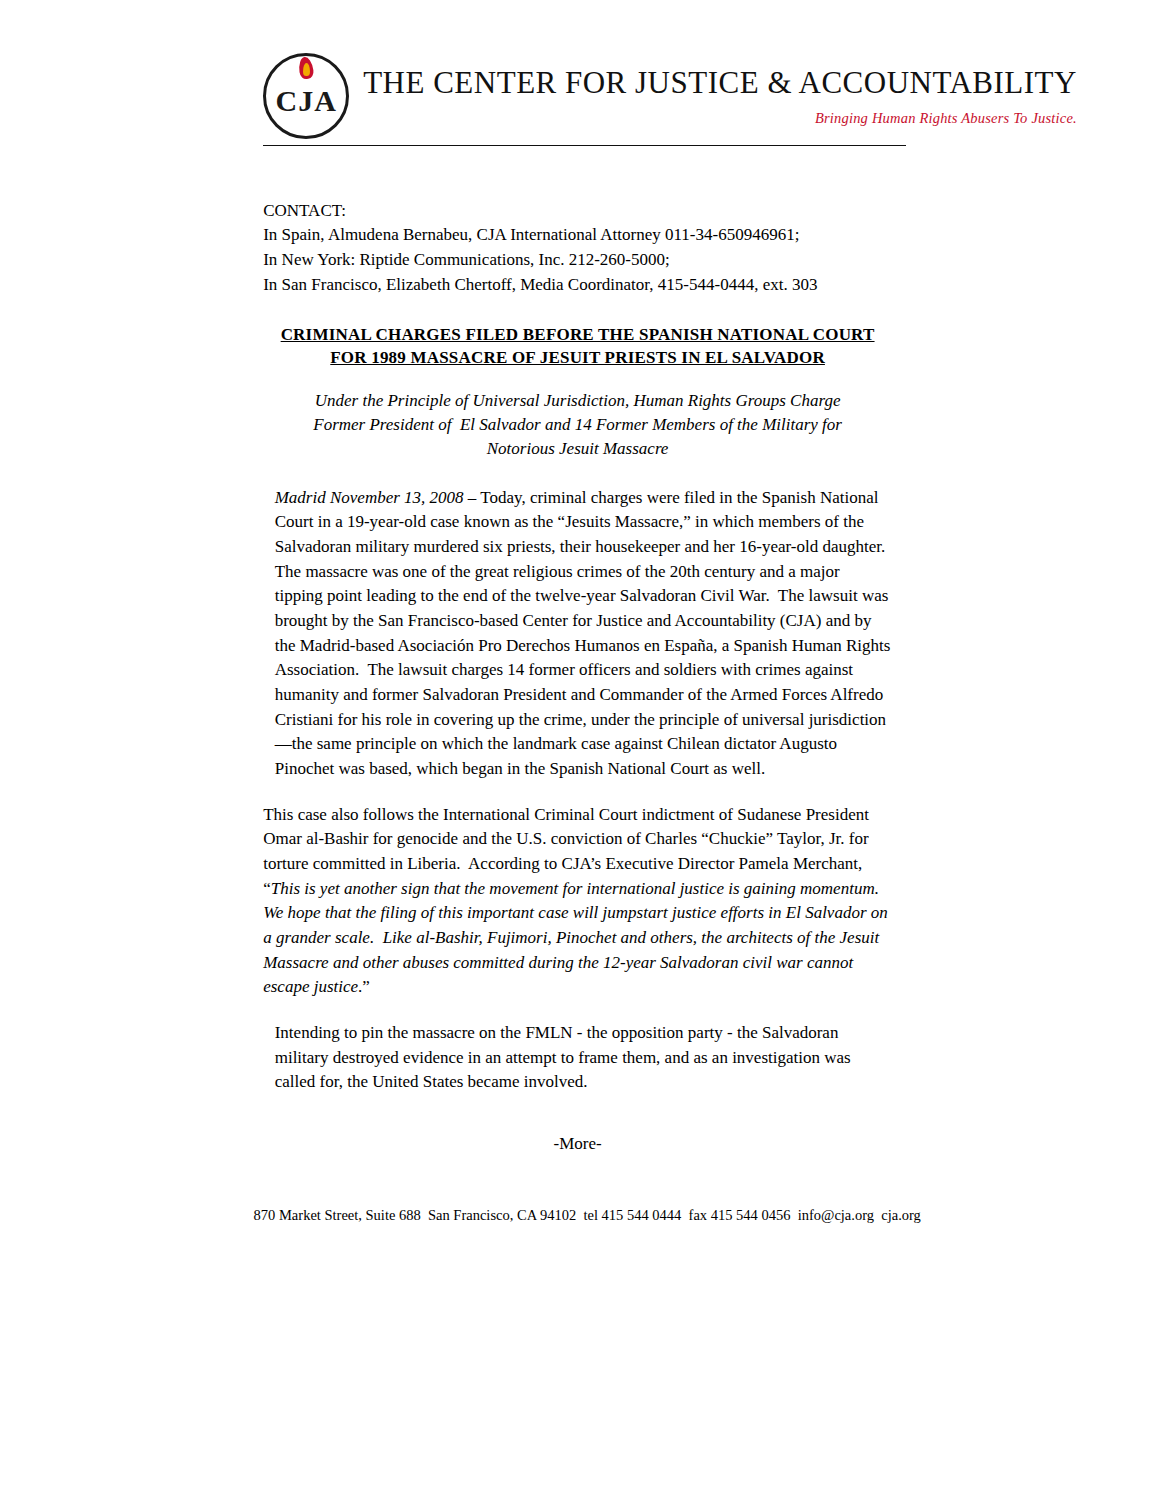CJA
THE CENTER FOR JUSTICE & ACCOUNTABILITY
Bringing Human Rights Abusers To Justice.
CONTACT:
In Spain, Almudena Bernabeu, CJA International Attorney 011-34-650946961;
In New York: Riptide Communications, Inc. 212-260-5000;
In San Francisco, Elizabeth Chertoff, Media Coordinator, 415-544-0444, ext. 303
Criminal Charges Filed Before the Spanish National Court for 1989 Massacre of Jesuit Priests in El Salvador
Under the Principle of Universal Jurisdiction, Human Rights Groups Charge Former President of El Salvador and 14 Former Members of the Military for Notorious Jesuit Massacre
Madrid November 13, 2008 – Today, criminal charges were filed in the Spanish National Court in a 19-year-old case known as the “Jesuits Massacre,” in which members of the Salvadoran military murdered six priests, their housekeeper and her 16-year-old daughter. The massacre was one of the great religious crimes of the 20th century and a major tipping point leading to the end of the twelve-year Salvadoran Civil War. The lawsuit was brought by the San Francisco-based Center for Justice and Accountability (CJA) and by the Madrid-based Asociación Pro Derechos Humanos en España, a Spanish Human Rights Association. The lawsuit charges 14 former officers and soldiers with crimes against humanity and former Salvadoran President and Commander of the Armed Forces Alfredo Cristiani for his role in covering up the crime, under the principle of universal jurisdiction—the same principle on which the landmark case against Chilean dictator Augusto Pinochet was based, which began in the Spanish National Court as well.
This case also follows the International Criminal Court indictment of Sudanese President Omar al-Bashir for genocide and the U.S. conviction of Charles “Chuckie” Taylor, Jr. for torture committed in Liberia. According to CJA’s Executive Director Pamela Merchant, “This is yet another sign that the movement for international justice is gaining momentum. We hope that the filing of this important case will jumpstart justice efforts in El Salvador on a grander scale. Like al-Bashir, Fujimori, Pinochet and others, the architects of the Jesuit Massacre and other abuses committed during the 12-year Salvadoran civil war cannot escape justice.”
Intending to pin the massacre on the FMLN - the opposition party - the Salvadoran military destroyed evidence in an attempt to frame them, and as an investigation was called for, the United States became involved.
-More-
870 Market Street, Suite 688 San Francisco, CA 94102 tel 415 544 0444 fax 415 544 0456 info@cja.org cja.org